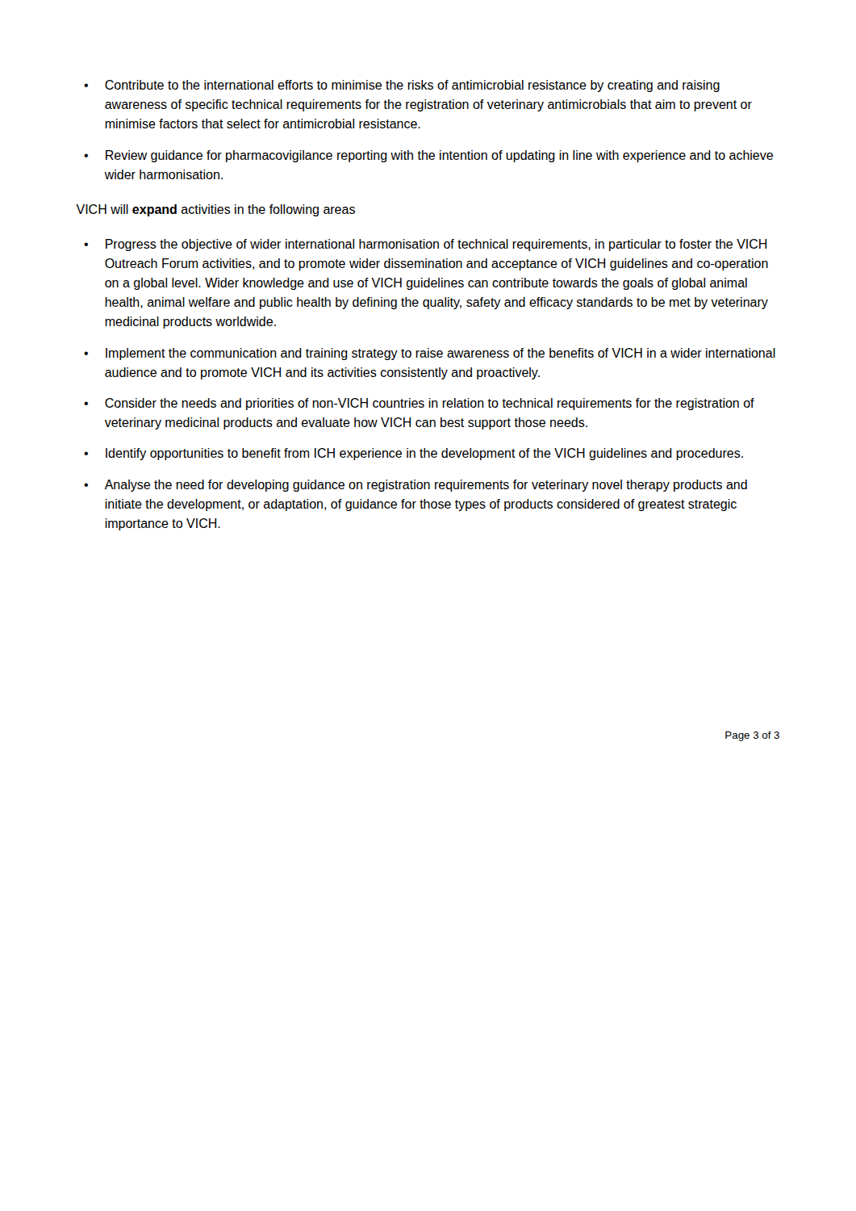Contribute to the international efforts to minimise the risks of antimicrobial resistance by creating and raising awareness of specific technical requirements for the registration of veterinary antimicrobials that aim to prevent or minimise factors that select for antimicrobial resistance.
Review guidance for pharmacovigilance reporting with the intention of updating in line with experience and to achieve wider harmonisation.
VICH will expand activities in the following areas
Progress the objective of wider international harmonisation of technical requirements, in particular to foster the VICH Outreach Forum activities, and to promote wider dissemination and acceptance of VICH guidelines and co-operation on a global level. Wider knowledge and use of VICH guidelines can contribute towards the goals of global animal health, animal welfare and public health by defining the quality, safety and efficacy standards to be met by veterinary medicinal products worldwide.
Implement the communication and training strategy to raise awareness of the benefits of VICH in a wider international audience and to promote VICH and its activities consistently and proactively.
Consider the needs and priorities of non-VICH countries in relation to technical requirements for the registration of veterinary medicinal products and evaluate how VICH can best support those needs.
Identify opportunities to benefit from ICH experience in the development of the VICH guidelines and procedures.
Analyse the need for developing guidance on registration requirements for veterinary novel therapy products and initiate the development, or adaptation, of guidance for those types of products considered of greatest strategic importance to VICH.
Page 3 of 3